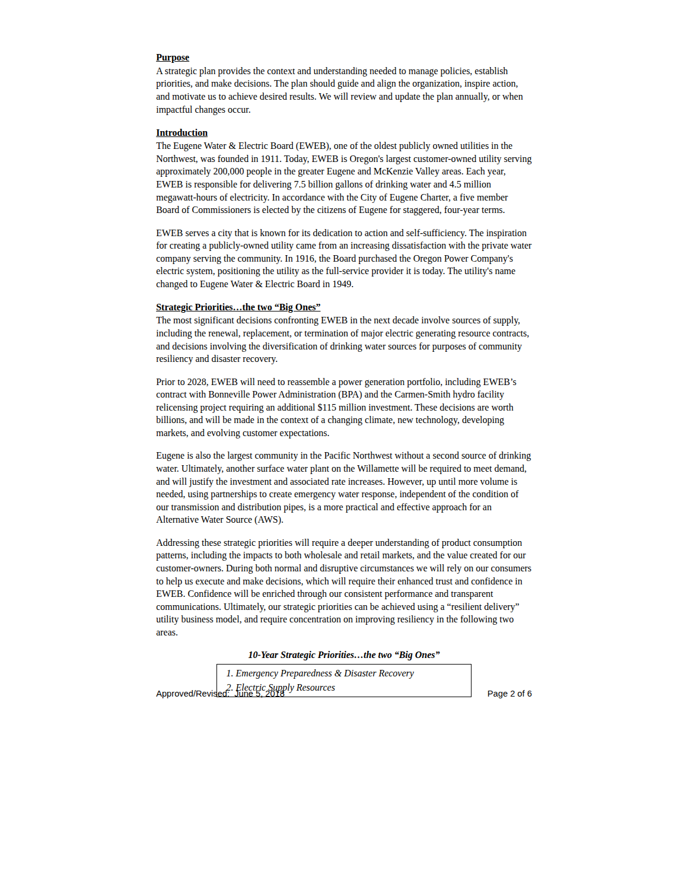Purpose
A strategic plan provides the context and understanding needed to manage policies, establish priorities, and make decisions. The plan should guide and align the organization, inspire action, and motivate us to achieve desired results. We will review and update the plan annually, or when impactful changes occur.
Introduction
The Eugene Water & Electric Board (EWEB), one of the oldest publicly owned utilities in the Northwest, was founded in 1911. Today, EWEB is Oregon's largest customer-owned utility serving approximately 200,000 people in the greater Eugene and McKenzie Valley areas. Each year, EWEB is responsible for delivering 7.5 billion gallons of drinking water and 4.5 million megawatt-hours of electricity. In accordance with the City of Eugene Charter, a five member Board of Commissioners is elected by the citizens of Eugene for staggered, four-year terms.
EWEB serves a city that is known for its dedication to action and self-sufficiency. The inspiration for creating a publicly-owned utility came from an increasing dissatisfaction with the private water company serving the community. In 1916, the Board purchased the Oregon Power Company's electric system, positioning the utility as the full-service provider it is today. The utility's name changed to Eugene Water & Electric Board in 1949.
Strategic Priorities…the two “Big Ones”
The most significant decisions confronting EWEB in the next decade involve sources of supply, including the renewal, replacement, or termination of major electric generating resource contracts, and decisions involving the diversification of drinking water sources for purposes of community resiliency and disaster recovery.
Prior to 2028, EWEB will need to reassemble a power generation portfolio, including EWEB’s contract with Bonneville Power Administration (BPA) and the Carmen-Smith hydro facility relicensing project requiring an additional $115 million investment. These decisions are worth billions, and will be made in the context of a changing climate, new technology, developing markets, and evolving customer expectations.
Eugene is also the largest community in the Pacific Northwest without a second source of drinking water. Ultimately, another surface water plant on the Willamette will be required to meet demand, and will justify the investment and associated rate increases. However, up until more volume is needed, using partnerships to create emergency water response, independent of the condition of our transmission and distribution pipes, is a more practical and effective approach for an Alternative Water Source (AWS).
Addressing these strategic priorities will require a deeper understanding of product consumption patterns, including the impacts to both wholesale and retail markets, and the value created for our customer-owners. During both normal and disruptive circumstances we will rely on our consumers to help us execute and make decisions, which will require their enhanced trust and confidence in EWEB. Confidence will be enriched through our consistent performance and transparent communications. Ultimately, our strategic priorities can be achieved using a “resilient delivery” utility business model, and require concentration on improving resiliency in the following two areas.
10-Year Strategic Priorities…the two “Big Ones”
| Emergency Preparedness & Disaster Recovery Electric Supply Resources |
Approved/Revised: June 5, 2018 Page 2 of 6